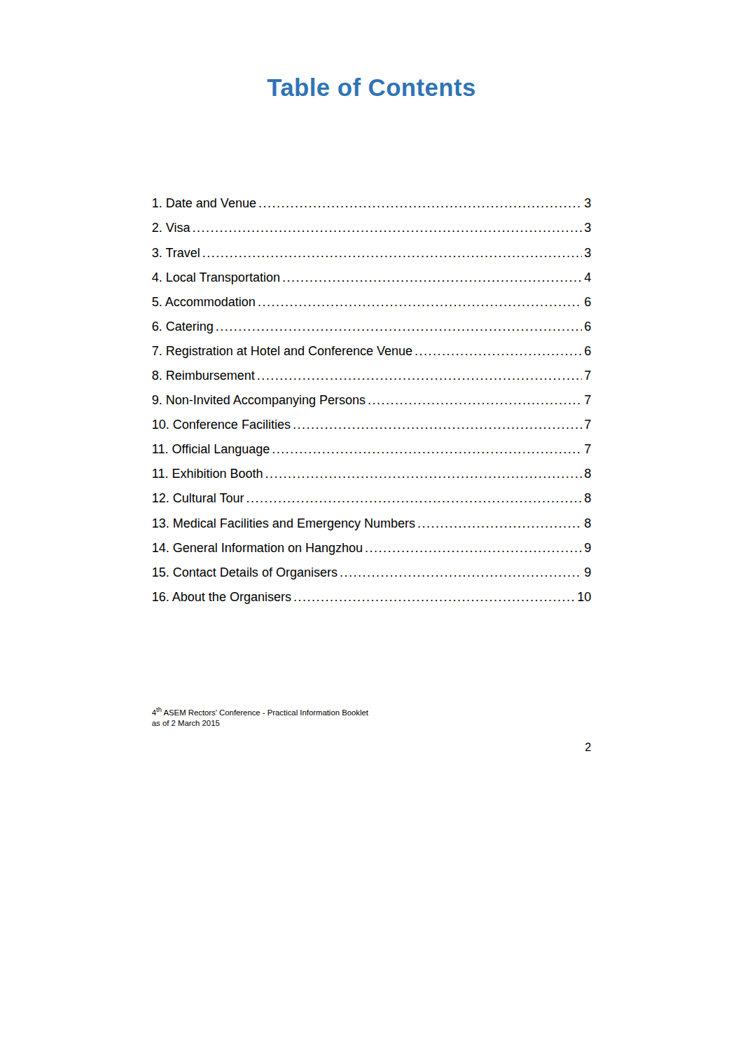Table of Contents
1. Date and Venue .................................................................................................. 3
2. Visa ................................................................................................................. 3
3. Travel .............................................................................................................. 3
4. Local Transportation ....................................................................................... 4
5. Accommodation .......................................................................................... 6
6. Catering ......................................................................................................... 6
7. Registration at Hotel and Conference Venue ........................................................... 6
8. Reimbursement ........................................................................................... 7
9. Non-Invited Accompanying Persons ........................................................... 7
10. Conference Facilities ................................................................................. 7
11. Official Language ....................................................................................... 7
11. Exhibition Booth ........................................................................................ 8
12. Cultural Tour ............................................................................................. 8
13. Medical Facilities and Emergency Numbers ........................................................... 8
14. General Information on Hangzhou ........................................................... 9
15. Contact Details of Organisers ..................................................................... 9
16. About the Organisers ............................................................................. 10
4th ASEM Rectors' Conference - Practical Information Booklet
as of 2 March 2015
2